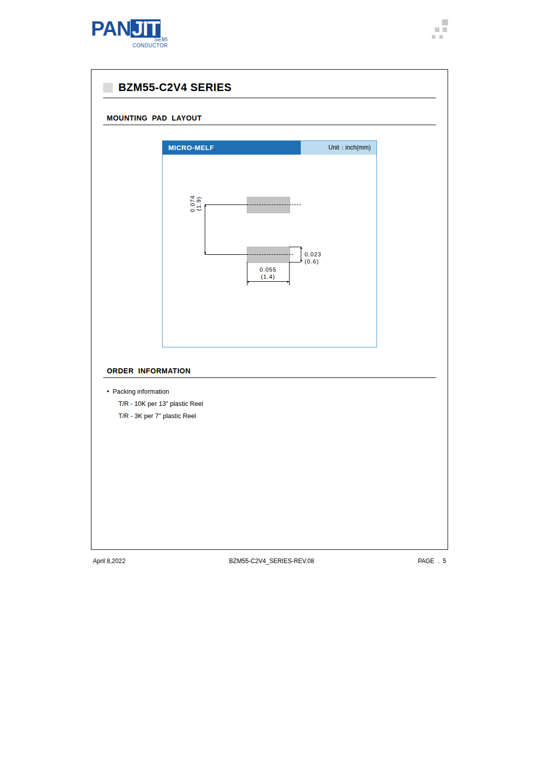PAN JIT• •
SEMI
CONDUCTOR
BZM55-C2V4 SERIES
MOUNTING PAD LAYOUT
MICRO-MELF
Unit：inch(mm)
0.074 (1.9)
0.023
(0.6)
0.055
(1.4)
ORDER INFORMATION
• Packing information
T/R - 10K per 13" plastic Reel
T/R - 3K per 7" plastic Reel
April 8,2022
BZM55-C2V4_SERIES-REV.08
PAGE . 5